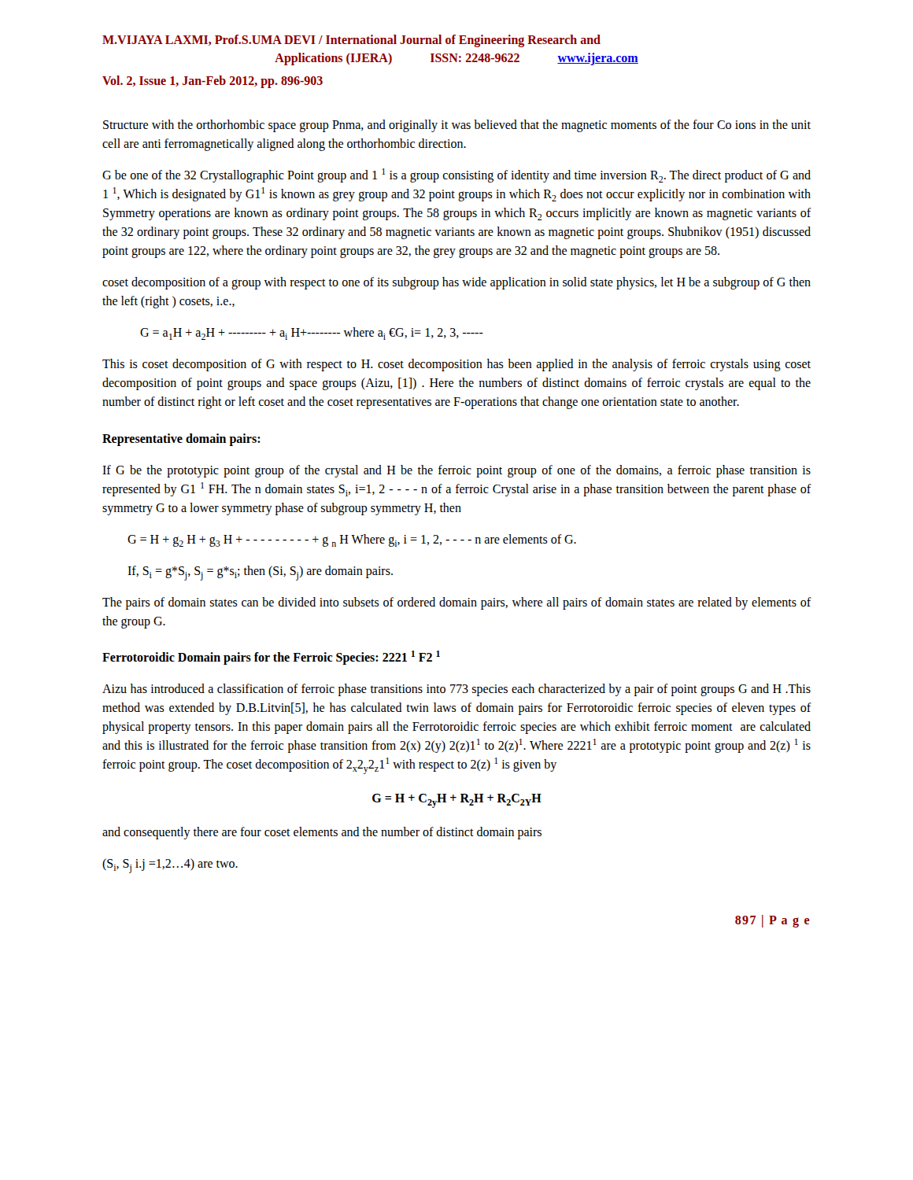M.VIJAYA LAXMI, Prof.S.UMA DEVI / International Journal of Engineering Research and
Applications (IJERA) ISSN: 2248-9622 www.ijera.com
Vol. 2, Issue 1, Jan-Feb 2012, pp. 896-903
Structure with the orthorhombic space group Pnma, and originally it was believed that the magnetic moments of the four Co ions in the unit cell are anti ferromagnetically aligned along the orthorhombic direction.
G be one of the 32 Crystallographic Point group and 1 1 is a group consisting of identity and time inversion R2. The direct product of G and 1 1, Which is designated by G11 is known as grey group and 32 point groups in which R2 does not occur explicitly nor in combination with Symmetry operations are known as ordinary point groups. The 58 groups in which R2 occurs implicitly are known as magnetic variants of the 32 ordinary point groups. These 32 ordinary and 58 magnetic variants are known as magnetic point groups. Shubnikov (1951) discussed point groups are 122, where the ordinary point groups are 32, the grey groups are 32 and the magnetic point groups are 58.
coset decomposition of a group with respect to one of its subgroup has wide application in solid state physics, let H be a subgroup of G then the left (right ) cosets, i.e.,
G = a1H + a2H + --------- + ai H+-------- where ai €G, i= 1, 2, 3, -----
This is coset decomposition of G with respect to H. coset decomposition has been applied in the analysis of ferroic crystals using coset decomposition of point groups and space groups (Aizu, [1]) . Here the numbers of distinct domains of ferroic crystals are equal to the number of distinct right or left coset and the coset representatives are F-operations that change one orientation state to another.
Representative domain pairs:
If G be the prototypic point group of the crystal and H be the ferroic point group of one of the domains, a ferroic phase transition is represented by G1 1 FH. The n domain states Si, i=1, 2 - - - - n of a ferroic Crystal arise in a phase transition between the parent phase of symmetry G to a lower symmetry phase of subgroup symmetry H, then
G = H + g2 H + g3 H + - - - - - - - - - + g n H Where gi, i = 1, 2, - - - - n are elements of G.
If, Si = g*Sj, Sj = g*si; then (Si, Sj) are domain pairs.
The pairs of domain states can be divided into subsets of ordered domain pairs, where all pairs of domain states are related by elements of the group G.
Ferrotoroidic Domain pairs for the Ferroic Species: 2221 1 F2 1
Aizu has introduced a classification of ferroic phase transitions into 773 species each characterized by a pair of point groups G and H .This method was extended by D.B.Litvin[5], he has calculated twin laws of domain pairs for Ferrotoroidic ferroic species of eleven types of physical property tensors. In this paper domain pairs all the Ferrotoroidic ferroic species are which exhibit ferroic moment are calculated and this is illustrated for the ferroic phase transition from 2(x) 2(y) 2(z)11 to 2(z)1. Where 22211 are a prototypic point group and 2(z) 1 is ferroic point group. The coset decomposition of 2x2y2z11 with respect to 2(z) 1 is given by
G = H + C2yH + R2H + R2C2YH
and consequently there are four coset elements and the number of distinct domain pairs
(Si, Sj i.j =1,2…4) are two.
897 | P a g e